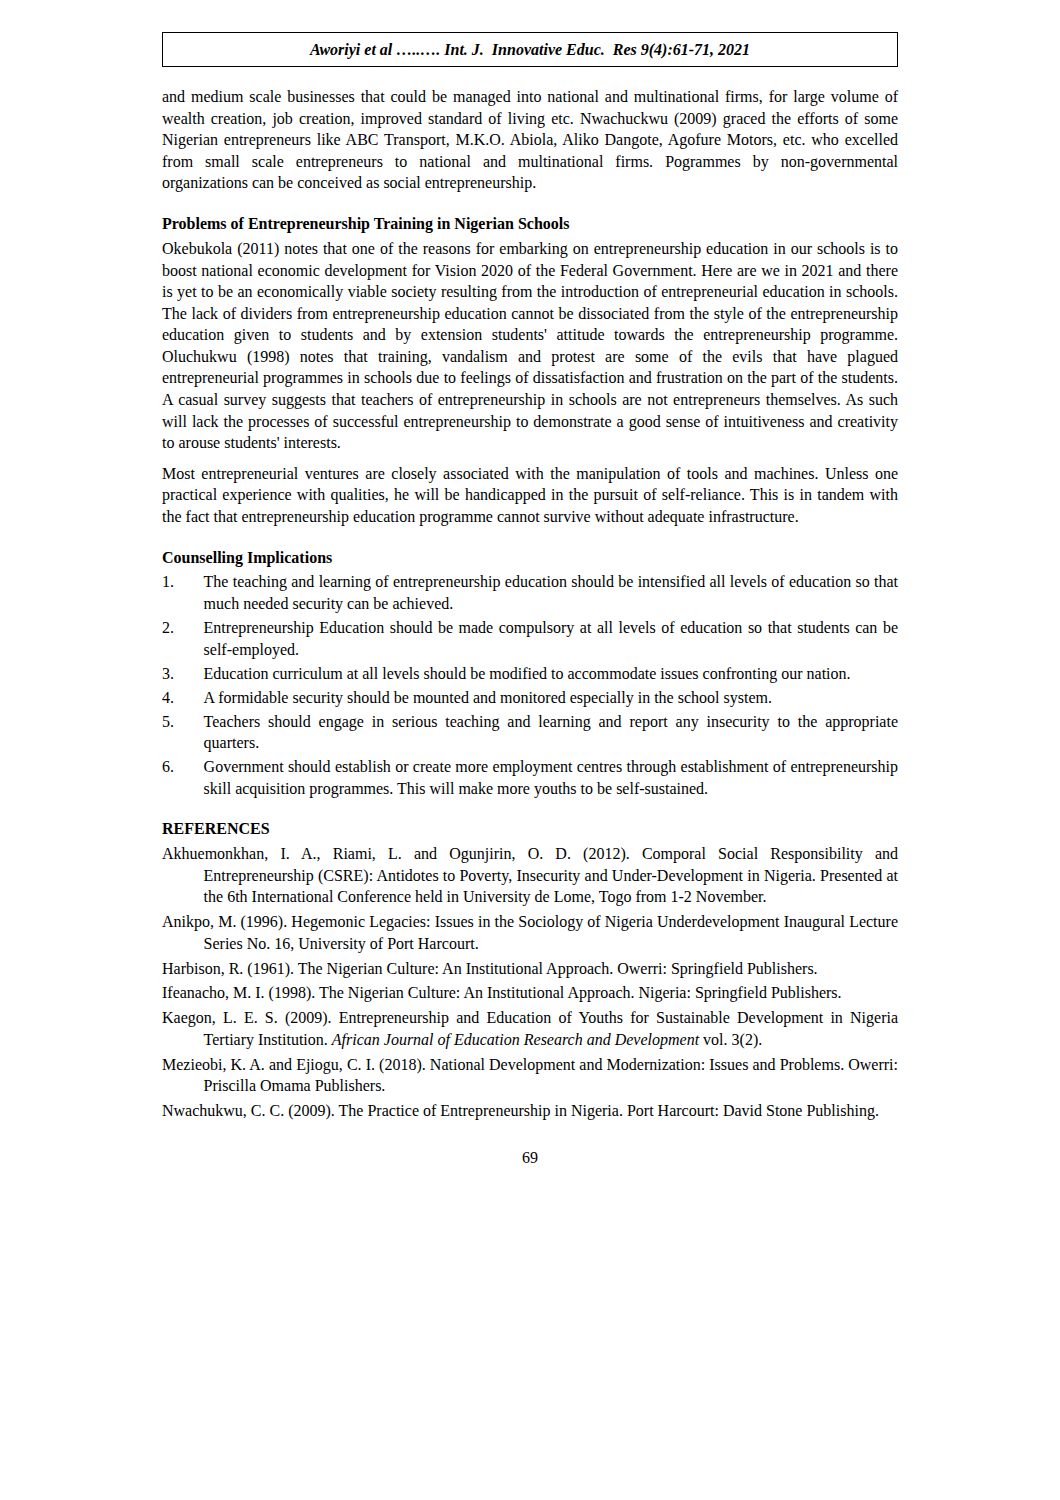Aworiyi et al …..…. Int. J. Innovative Educ. Res 9(4):61-71, 2021
and medium scale businesses that could be managed into national and multinational firms, for large volume of wealth creation, job creation, improved standard of living etc. Nwachuckwu (2009) graced the efforts of some Nigerian entrepreneurs like ABC Transport, M.K.O. Abiola, Aliko Dangote, Agofure Motors, etc. who excelled from small scale entrepreneurs to national and multinational firms. Pogrammes by non-governmental organizations can be conceived as social entrepreneurship.
Problems of Entrepreneurship Training in Nigerian Schools
Okebukola (2011) notes that one of the reasons for embarking on entrepreneurship education in our schools is to boost national economic development for Vision 2020 of the Federal Government. Here are we in 2021 and there is yet to be an economically viable society resulting from the introduction of entrepreneurial education in schools. The lack of dividers from entrepreneurship education cannot be dissociated from the style of the entrepreneurship education given to students and by extension students' attitude towards the entrepreneurship programme. Oluchukwu (1998) notes that training, vandalism and protest are some of the evils that have plagued entrepreneurial programmes in schools due to feelings of dissatisfaction and frustration on the part of the students. A casual survey suggests that teachers of entrepreneurship in schools are not entrepreneurs themselves. As such will lack the processes of successful entrepreneurship to demonstrate a good sense of intuitiveness and creativity to arouse students' interests.
Most entrepreneurial ventures are closely associated with the manipulation of tools and machines. Unless one practical experience with qualities, he will be handicapped in the pursuit of self-reliance. This is in tandem with the fact that entrepreneurship education programme cannot survive without adequate infrastructure.
Counselling Implications
1. The teaching and learning of entrepreneurship education should be intensified all levels of education so that much needed security can be achieved.
2. Entrepreneurship Education should be made compulsory at all levels of education so that students can be self-employed.
3. Education curriculum at all levels should be modified to accommodate issues confronting our nation.
4. A formidable security should be mounted and monitored especially in the school system.
5. Teachers should engage in serious teaching and learning and report any insecurity to the appropriate quarters.
6. Government should establish or create more employment centres through establishment of entrepreneurship skill acquisition programmes. This will make more youths to be self-sustained.
REFERENCES
Akhuemonkhan, I. A., Riami, L. and Ogunjirin, O. D. (2012). Comporal Social Responsibility and Entrepreneurship (CSRE): Antidotes to Poverty, Insecurity and Under-Development in Nigeria. Presented at the 6th International Conference held in University de Lome, Togo from 1-2 November.
Anikpo, M. (1996). Hegemonic Legacies: Issues in the Sociology of Nigeria Underdevelopment Inaugural Lecture Series No. 16, University of Port Harcourt.
Harbison, R. (1961). The Nigerian Culture: An Institutional Approach. Owerri: Springfield Publishers.
Ifeanacho, M. I. (1998). The Nigerian Culture: An Institutional Approach. Nigeria: Springfield Publishers.
Kaegon, L. E. S. (2009). Entrepreneurship and Education of Youths for Sustainable Development in Nigeria Tertiary Institution. African Journal of Education Research and Development vol. 3(2).
Mezieobi, K. A. and Ejiogu, C. I. (2018). National Development and Modernization: Issues and Problems. Owerri: Priscilla Omama Publishers.
Nwachukwu, C. C. (2009). The Practice of Entrepreneurship in Nigeria. Port Harcourt: David Stone Publishing.
69